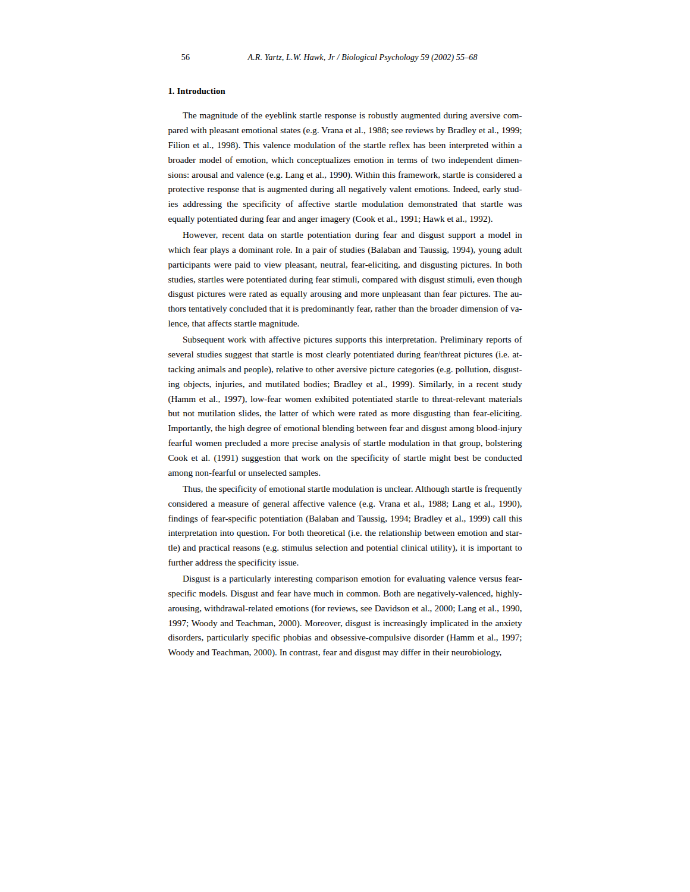56 A.R. Yartz, L.W. Hawk, Jr / Biological Psychology 59 (2002) 55–68
1. Introduction
The magnitude of the eyeblink startle response is robustly augmented during aversive compared with pleasant emotional states (e.g. Vrana et al., 1988; see reviews by Bradley et al., 1999; Filion et al., 1998). This valence modulation of the startle reflex has been interpreted within a broader model of emotion, which conceptualizes emotion in terms of two independent dimensions: arousal and valence (e.g. Lang et al., 1990). Within this framework, startle is considered a protective response that is augmented during all negatively valent emotions. Indeed, early studies addressing the specificity of affective startle modulation demonstrated that startle was equally potentiated during fear and anger imagery (Cook et al., 1991; Hawk et al., 1992).
However, recent data on startle potentiation during fear and disgust support a model in which fear plays a dominant role. In a pair of studies (Balaban and Taussig, 1994), young adult participants were paid to view pleasant, neutral, fear-eliciting, and disgusting pictures. In both studies, startles were potentiated during fear stimuli, compared with disgust stimuli, even though disgust pictures were rated as equally arousing and more unpleasant than fear pictures. The authors tentatively concluded that it is predominantly fear, rather than the broader dimension of valence, that affects startle magnitude.
Subsequent work with affective pictures supports this interpretation. Preliminary reports of several studies suggest that startle is most clearly potentiated during fear/threat pictures (i.e. attacking animals and people), relative to other aversive picture categories (e.g. pollution, disgusting objects, injuries, and mutilated bodies; Bradley et al., 1999). Similarly, in a recent study (Hamm et al., 1997), low-fear women exhibited potentiated startle to threat-relevant materials but not mutilation slides, the latter of which were rated as more disgusting than fear-eliciting. Importantly, the high degree of emotional blending between fear and disgust among blood-injury fearful women precluded a more precise analysis of startle modulation in that group, bolstering Cook et al. (1991) suggestion that work on the specificity of startle might best be conducted among non-fearful or unselected samples.
Thus, the specificity of emotional startle modulation is unclear. Although startle is frequently considered a measure of general affective valence (e.g. Vrana et al., 1988; Lang et al., 1990), findings of fear-specific potentiation (Balaban and Taussig, 1994; Bradley et al., 1999) call this interpretation into question. For both theoretical (i.e. the relationship between emotion and startle) and practical reasons (e.g. stimulus selection and potential clinical utility), it is important to further address the specificity issue.
Disgust is a particularly interesting comparison emotion for evaluating valence versus fear-specific models. Disgust and fear have much in common. Both are negatively-valenced, highly-arousing, withdrawal-related emotions (for reviews, see Davidson et al., 2000; Lang et al., 1990, 1997; Woody and Teachman, 2000). Moreover, disgust is increasingly implicated in the anxiety disorders, particularly specific phobias and obsessive-compulsive disorder (Hamm et al., 1997; Woody and Teachman, 2000). In contrast, fear and disgust may differ in their neurobiology,